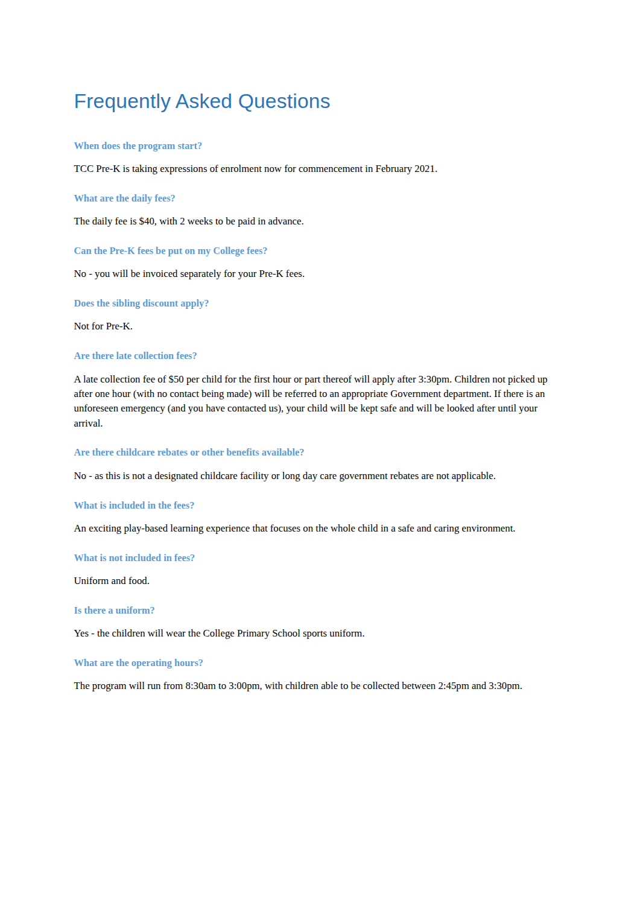Frequently Asked Questions
When does the program start?
TCC Pre-K is taking expressions of enrolment now for commencement in February 2021.
What are the daily fees?
The daily fee is $40, with 2 weeks to be paid in advance.
Can the Pre-K fees be put on my College fees?
No - you will be invoiced separately for your Pre-K fees.
Does the sibling discount apply?
Not for Pre-K.
Are there late collection fees?
A late collection fee of $50 per child for the first hour or part thereof will apply after 3:30pm. Children not picked up after one hour (with no contact being made) will be referred to an appropriate Government department. If there is an unforeseen emergency (and you have contacted us), your child will be kept safe and will be looked after until your arrival.
Are there childcare rebates or other benefits available?
No - as this is not a designated childcare facility or long day care government rebates are not applicable.
What is included in the fees?
An exciting play-based learning experience that focuses on the whole child in a safe and caring environment.
What is not included in fees?
Uniform and food.
Is there a uniform?
Yes - the children will wear the College Primary School sports uniform.
What are the operating hours?
The program will run from 8:30am to 3:00pm, with children able to be collected between 2:45pm and 3:30pm.